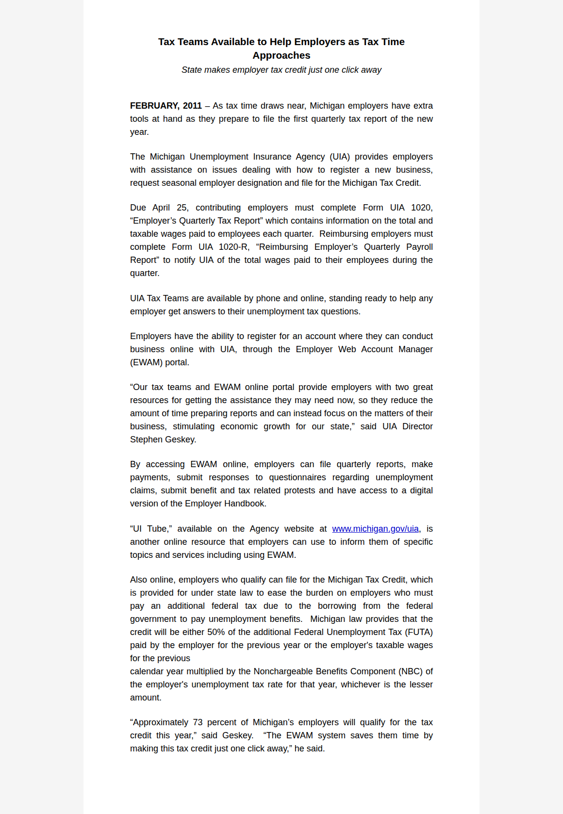Tax Teams Available to Help Employers as Tax Time Approaches
State makes employer tax credit just one click away
FEBRUARY, 2011 – As tax time draws near, Michigan employers have extra tools at hand as they prepare to file the first quarterly tax report of the new year.
The Michigan Unemployment Insurance Agency (UIA) provides employers with assistance on issues dealing with how to register a new business, request seasonal employer designation and file for the Michigan Tax Credit.
Due April 25, contributing employers must complete Form UIA 1020, “Employer’s Quarterly Tax Report” which contains information on the total and taxable wages paid to employees each quarter. Reimbursing employers must complete Form UIA 1020-R, “Reimbursing Employer’s Quarterly Payroll Report” to notify UIA of the total wages paid to their employees during the quarter.
UIA Tax Teams are available by phone and online, standing ready to help any employer get answers to their unemployment tax questions.
Employers have the ability to register for an account where they can conduct business online with UIA, through the Employer Web Account Manager (EWAM) portal.
“Our tax teams and EWAM online portal provide employers with two great resources for getting the assistance they may need now, so they reduce the amount of time preparing reports and can instead focus on the matters of their business, stimulating economic growth for our state,” said UIA Director Stephen Geskey.
By accessing EWAM online, employers can file quarterly reports, make payments, submit responses to questionnaires regarding unemployment claims, submit benefit and tax related protests and have access to a digital version of the Employer Handbook.
“UI Tube,” available on the Agency website at www.michigan.gov/uia, is another online resource that employers can use to inform them of specific topics and services including using EWAM.
Also online, employers who qualify can file for the Michigan Tax Credit, which is provided for under state law to ease the burden on employers who must pay an additional federal tax due to the borrowing from the federal government to pay unemployment benefits. Michigan law provides that the credit will be either 50% of the additional Federal Unemployment Tax (FUTA) paid by the employer for the previous year or the employer's taxable wages for the previous
calendar year multiplied by the Nonchargeable Benefits Component (NBC) of the employer's unemployment tax rate for that year, whichever is the lesser amount.
“Approximately 73 percent of Michigan’s employers will qualify for the tax credit this year,” said Geskey. “The EWAM system saves them time by making this tax credit just one click away,” he said.